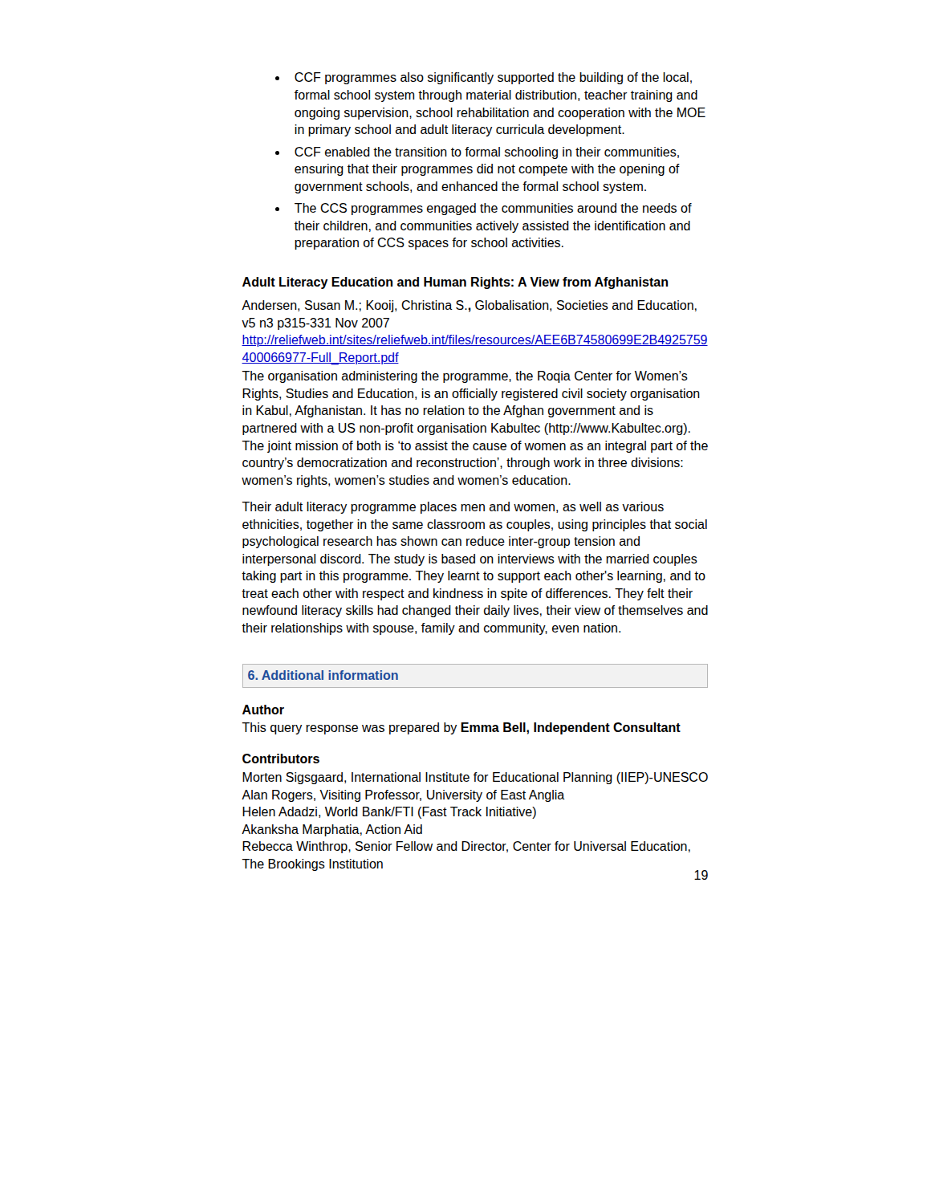CCF programmes also significantly supported the building of the local, formal school system through material distribution, teacher training and ongoing supervision, school rehabilitation and cooperation with the MOE in primary school and adult literacy curricula development.
CCF enabled the transition to formal schooling in their communities, ensuring that their programmes did not compete with the opening of government schools, and enhanced the formal school system.
The CCS programmes engaged the communities around the needs of their children, and communities actively assisted the identification and preparation of CCS spaces for school activities.
Adult Literacy Education and Human Rights: A View from Afghanistan
Andersen, Susan M.; Kooij, Christina S., Globalisation, Societies and Education, v5 n3 p315-331 Nov 2007
http://reliefweb.int/sites/reliefweb.int/files/resources/AEE6B74580699E2B4925759400066977-Full_Report.pdf
The organisation administering the programme, the Roqia Center for Women’s Rights, Studies and Education, is an officially registered civil society organisation in Kabul, Afghanistan. It has no relation to the Afghan government and is partnered with a US non-profit organisation Kabultec (http://www.Kabultec.org). The joint mission of both is ‘to assist the cause of women as an integral part of the country’s democratization and reconstruction’, through work in three divisions: women’s rights, women’s studies and women’s education.
Their adult literacy programme places men and women, as well as various ethnicities, together in the same classroom as couples, using principles that social psychological research has shown can reduce inter-group tension and interpersonal discord. The study is based on interviews with the married couples taking part in this programme. They learnt to support each other's learning, and to treat each other with respect and kindness in spite of differences. They felt their newfound literacy skills had changed their daily lives, their view of themselves and their relationships with spouse, family and community, even nation.
6. Additional information
Author
This query response was prepared by Emma Bell, Independent Consultant
Contributors
Morten Sigsgaard, International Institute for Educational Planning (IIEP)-UNESCO
Alan Rogers, Visiting Professor, University of East Anglia
Helen Adadzi, World Bank/FTI (Fast Track Initiative)
Akanksha Marphatia, Action Aid
Rebecca Winthrop, Senior Fellow and Director, Center for Universal Education, The Brookings Institution
19